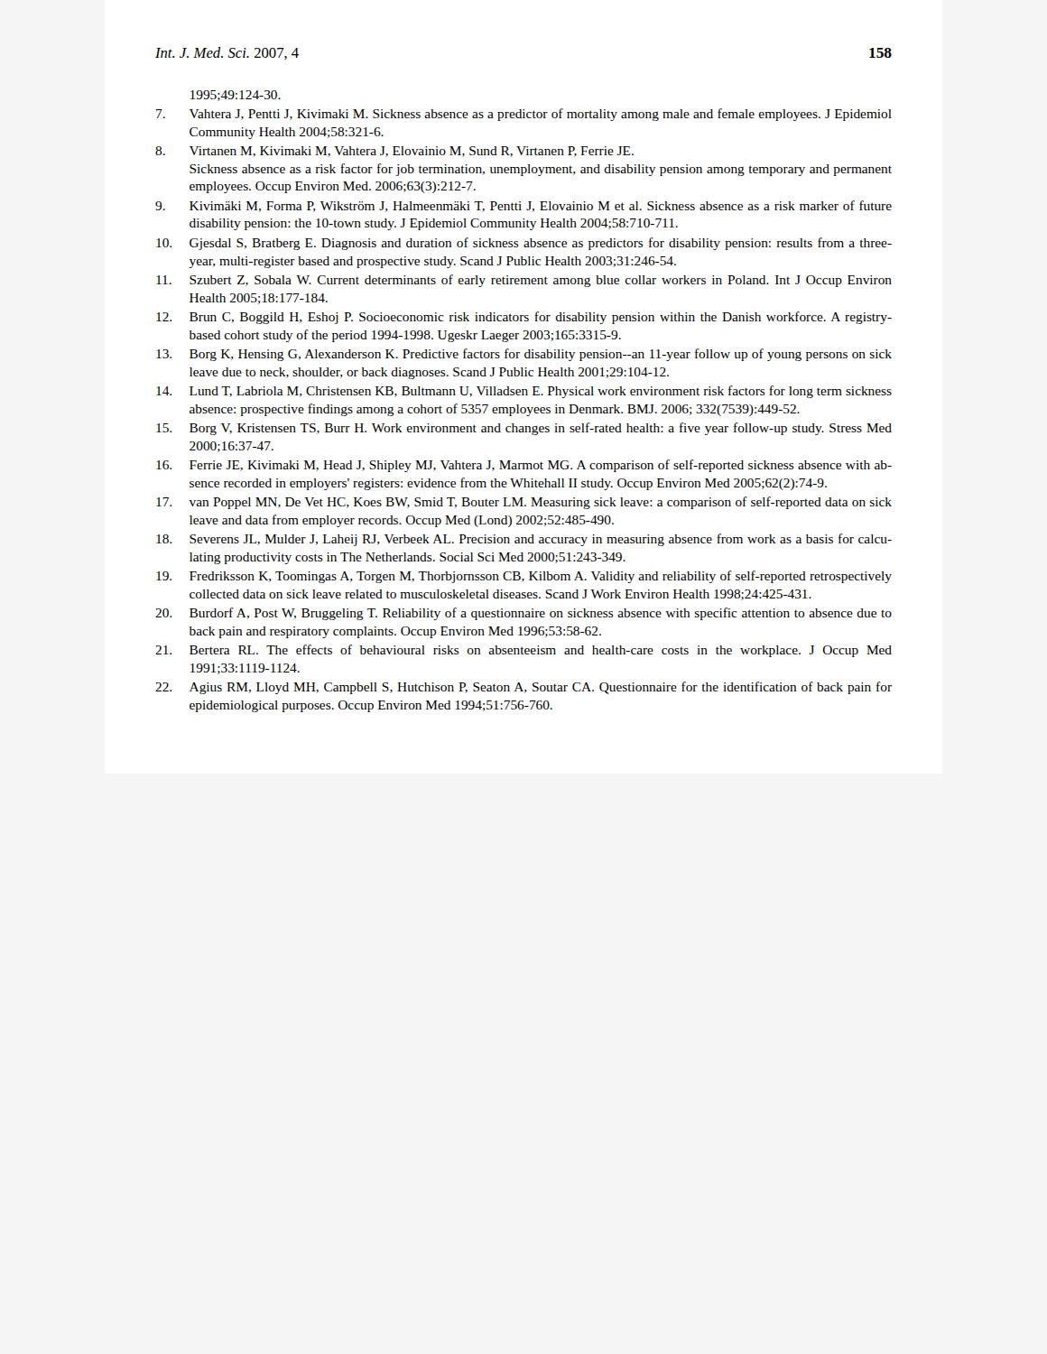Int. J. Med. Sci. 2007, 4
158
1995;49:124-30.
7. Vahtera J, Pentti J, Kivimaki M. Sickness absence as a predictor of mortality among male and female employees. J Epidemiol Community Health 2004;58:321-6.
8. Virtanen M, Kivimaki M, Vahtera J, Elovainio M, Sund R, Virtanen P, Ferrie JE. Sickness absence as a risk factor for job termination, unemployment, and disability pension among temporary and permanent employees. Occup Environ Med. 2006;63(3):212-7.
9. Kivimäki M, Forma P, Wikström J, Halmeenmäki T, Pentti J, Elovainio M et al. Sickness absence as a risk marker of future disability pension: the 10-town study. J Epidemiol Community Health 2004;58:710-711.
10. Gjesdal S, Bratberg E. Diagnosis and duration of sickness absence as predictors for disability pension: results from a three-year, multi-register based and prospective study. Scand J Public Health 2003;31:246-54.
11. Szubert Z, Sobala W. Current determinants of early retirement among blue collar workers in Poland. Int J Occup Environ Health 2005;18:177-184.
12. Brun C, Boggild H, Eshoj P. Socioeconomic risk indicators for disability pension within the Danish workforce. A registry-based cohort study of the period 1994-1998. Ugeskr Laeger 2003;165:3315-9.
13. Borg K, Hensing G, Alexanderson K. Predictive factors for disability pension--an 11-year follow up of young persons on sick leave due to neck, shoulder, or back diagnoses. Scand J Public Health 2001;29:104-12.
14. Lund T, Labriola M, Christensen KB, Bultmann U, Villadsen E. Physical work environment risk factors for long term sickness absence: prospective findings among a cohort of 5357 employees in Denmark. BMJ. 2006; 332(7539):449-52.
15. Borg V, Kristensen TS, Burr H. Work environment and changes in self-rated health: a five year follow-up study. Stress Med 2000;16:37-47.
16. Ferrie JE, Kivimaki M, Head J, Shipley MJ, Vahtera J, Marmot MG. A comparison of self-reported sickness absence with absence recorded in employers' registers: evidence from the Whitehall II study. Occup Environ Med 2005;62(2):74-9.
17. van Poppel MN, De Vet HC, Koes BW, Smid T, Bouter LM. Measuring sick leave: a comparison of self-reported data on sick leave and data from employer records. Occup Med (Lond) 2002;52:485-490.
18. Severens JL, Mulder J, Laheij RJ, Verbeek AL. Precision and accuracy in measuring absence from work as a basis for calculating productivity costs in The Netherlands. Social Sci Med 2000;51:243-349.
19. Fredriksson K, Toomingas A, Torgen M, Thorbjornsson CB, Kilbom A. Validity and reliability of self-reported retrospectively collected data on sick leave related to musculoskeletal diseases. Scand J Work Environ Health 1998;24:425-431.
20. Burdorf A, Post W, Bruggeling T. Reliability of a questionnaire on sickness absence with specific attention to absence due to back pain and respiratory complaints. Occup Environ Med 1996;53:58-62.
21. Bertera RL. The effects of behavioural risks on absenteeism and health-care costs in the workplace. J Occup Med 1991;33:1119-1124.
22. Agius RM, Lloyd MH, Campbell S, Hutchison P, Seaton A, Soutar CA. Questionnaire for the identification of back pain for epidemiological purposes. Occup Environ Med 1994;51:756-760.